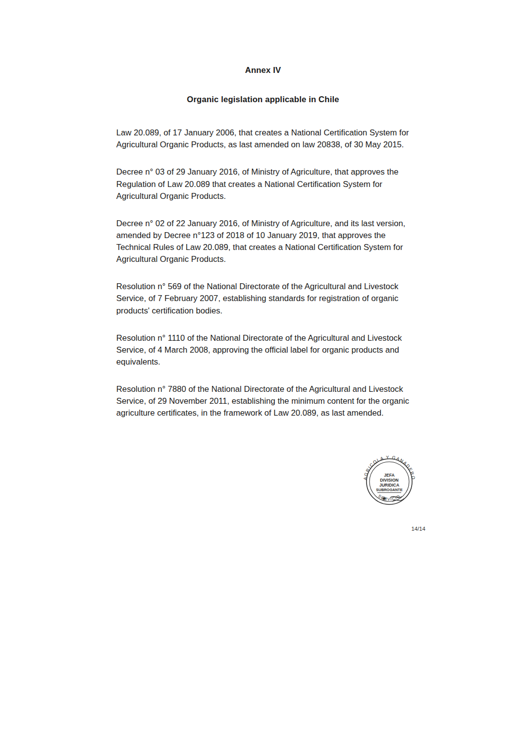Annex IV
Organic legislation applicable in Chile
Law 20.089, of 17 January 2006, that creates a National Certification System for Agricultural Organic Products, as last amended on law 20838, of 30 May 2015.
Decree n° 03 of 29 January 2016, of Ministry of Agriculture, that approves the Regulation of Law 20.089 that creates a National Certification System for Agricultural Organic Products.
Decree n° 02 of 22 January 2016, of Ministry of Agriculture, and its last version, amended by Decree n°123 of 2018 of 10 January 2019, that approves the Technical Rules of Law 20.089, that creates a National Certification System for Agricultural Organic Products.
Resolution n° 569 of the National Directorate of the Agricultural and Livestock Service, of 7 February 2007, establishing standards for registration of organic products' certification bodies.
Resolution n° 1110 of the National Directorate of the Agricultural and Livestock Service, of 4 March 2008, approving the official label for organic products and equivalents.
Resolution n° 7880 of the National Directorate of the Agricultural and Livestock Service, of 29 November 2011, establishing the minimum content for the organic agriculture certificates, in the framework of Law 20.089, as last amended.
AGRICOLA Y GANADERO SERVICIO JEFA DIVISION JURIDICA SUBROGANTE ★
14/14